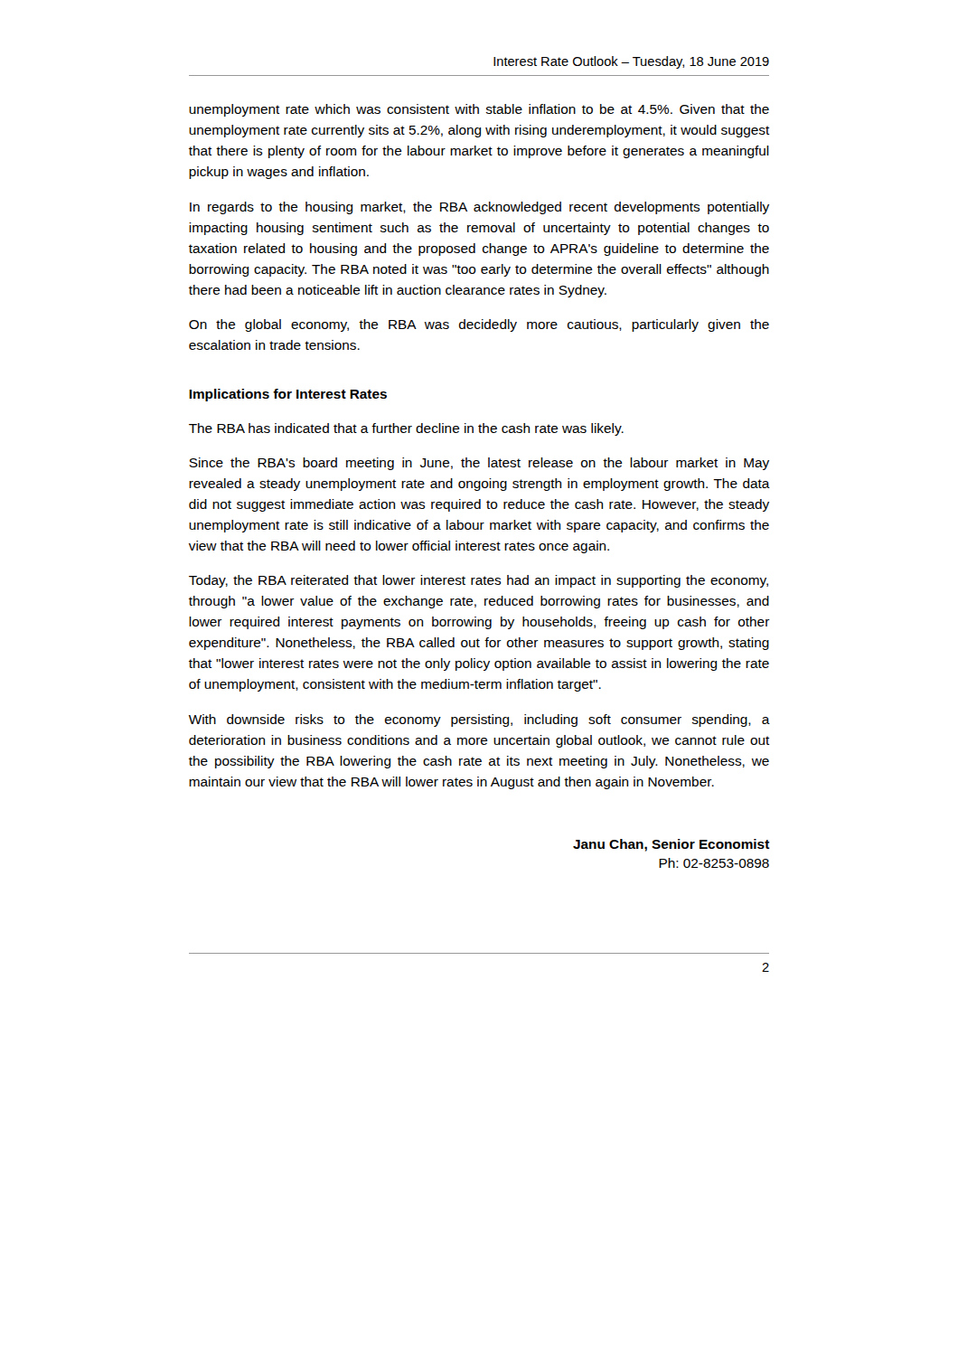Interest Rate Outlook – Tuesday, 18 June 2019
unemployment rate which was consistent with stable inflation to be at 4.5%. Given that the unemployment rate currently sits at 5.2%, along with rising underemployment, it would suggest that there is plenty of room for the labour market to improve before it generates a meaningful pickup in wages and inflation.
In regards to the housing market, the RBA acknowledged recent developments potentially impacting housing sentiment such as the removal of uncertainty to potential changes to taxation related to housing and the proposed change to APRA's guideline to determine the borrowing capacity. The RBA noted it was "too early to determine the overall effects" although there had been a noticeable lift in auction clearance rates in Sydney.
On the global economy, the RBA was decidedly more cautious, particularly given the escalation in trade tensions.
Implications for Interest Rates
The RBA has indicated that a further decline in the cash rate was likely.
Since the RBA's board meeting in June, the latest release on the labour market in May revealed a steady unemployment rate and ongoing strength in employment growth. The data did not suggest immediate action was required to reduce the cash rate. However, the steady unemployment rate is still indicative of a labour market with spare capacity, and confirms the view that the RBA will need to lower official interest rates once again.
Today, the RBA reiterated that lower interest rates had an impact in supporting the economy, through "a lower value of the exchange rate, reduced borrowing rates for businesses, and lower required interest payments on borrowing by households, freeing up cash for other expenditure". Nonetheless, the RBA called out for other measures to support growth, stating that "lower interest rates were not the only policy option available to assist in lowering the rate of unemployment, consistent with the medium-term inflation target".
With downside risks to the economy persisting, including soft consumer spending, a deterioration in business conditions and a more uncertain global outlook, we cannot rule out the possibility the RBA lowering the cash rate at its next meeting in July. Nonetheless, we maintain our view that the RBA will lower rates in August and then again in November.
Janu Chan, Senior Economist
Ph: 02-8253-0898
2